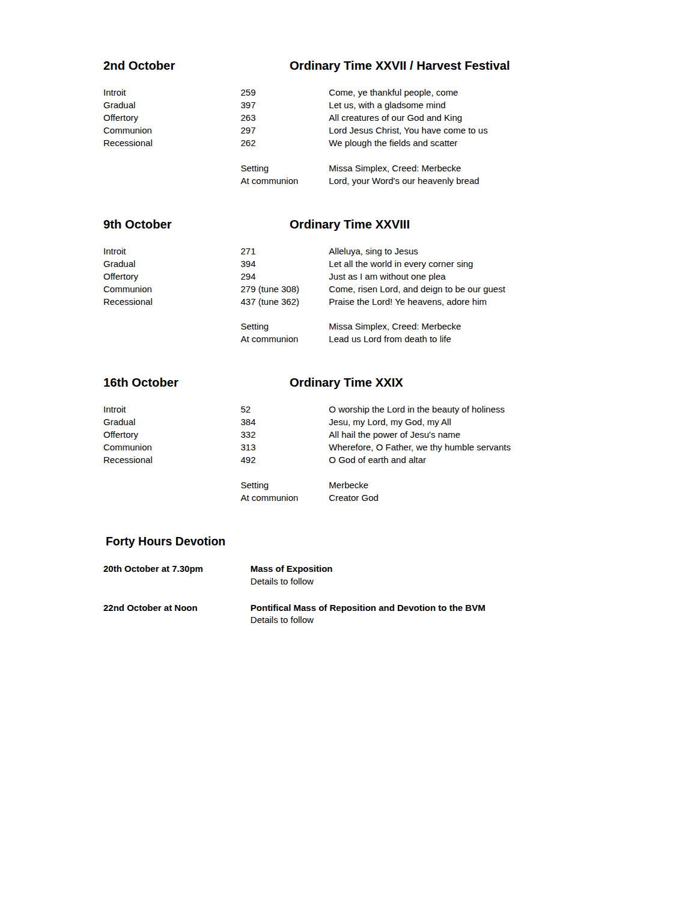2nd October Ordinary Time XXVII / Harvest Festival
| Introit | 259 | Come, ye thankful people, come |
| Gradual | 397 | Let us, with a gladsome mind |
| Offertory | 263 | All creatures of our God and King |
| Communion | 297 | Lord Jesus Christ, You have come to us |
| Recessional | 262 | We plough the fields and scatter |
| | Setting | Missa Simplex, Creed: Merbecke |
| | At communion | Lord, your Word's our heavenly bread |
9th October Ordinary Time XXVIII
| Introit | 271 | Alleluya, sing to Jesus |
| Gradual | 394 | Let all the world in every corner sing |
| Offertory | 294 | Just as I am without one plea |
| Communion | 279 (tune 308) | Come, risen Lord, and deign to be our guest |
| Recessional | 437 (tune 362) | Praise the Lord! Ye heavens, adore him |
| | Setting | Missa Simplex, Creed: Merbecke |
| | At communion | Lead us Lord from death to life |
16th October Ordinary Time XXIX
| Introit | 52 | O worship the Lord in the beauty of holiness |
| Gradual | 384 | Jesu, my Lord, my God, my All |
| Offertory | 332 | All hail the power of Jesu's name |
| Communion | 313 | Wherefore, O Father, we thy humble servants |
| Recessional | 492 | O God of earth and altar |
| | Setting | Merbecke |
| | At communion | Creator God |
Forty Hours Devotion
| 20th October at 7.30pm | Mass of Exposition Details to follow |
| 22nd October at Noon | Pontifical Mass of Reposition and Devotion to the BVM Details to follow |